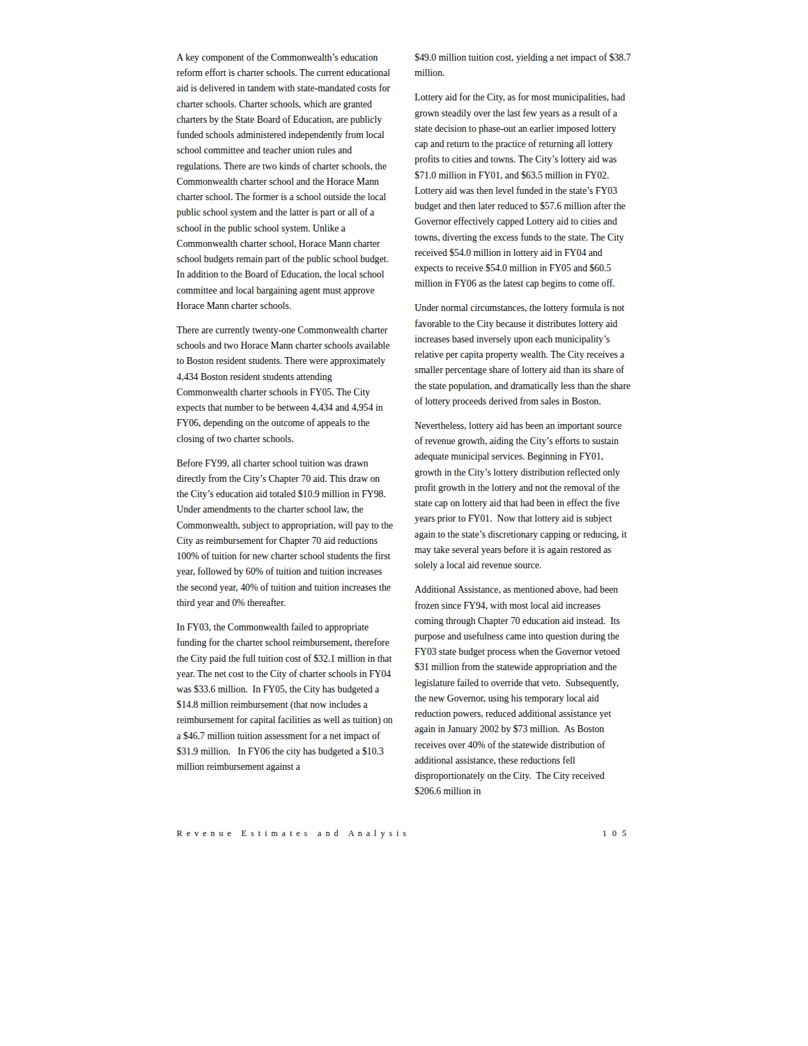A key component of the Commonwealth’s education reform effort is charter schools. The current educational aid is delivered in tandem with state-mandated costs for charter schools. Charter schools, which are granted charters by the State Board of Education, are publicly funded schools administered independently from local school committee and teacher union rules and regulations. There are two kinds of charter schools, the Commonwealth charter school and the Horace Mann charter school. The former is a school outside the local public school system and the latter is part or all of a school in the public school system. Unlike a Commonwealth charter school, Horace Mann charter school budgets remain part of the public school budget. In addition to the Board of Education, the local school committee and local bargaining agent must approve Horace Mann charter schools.
There are currently twenty-one Commonwealth charter schools and two Horace Mann charter schools available to Boston resident students. There were approximately 4,434 Boston resident students attending Commonwealth charter schools in FY05. The City expects that number to be between 4,434 and 4,954 in FY06, depending on the outcome of appeals to the closing of two charter schools.
Before FY99, all charter school tuition was drawn directly from the City’s Chapter 70 aid. This draw on the City’s education aid totaled $10.9 million in FY98. Under amendments to the charter school law, the Commonwealth, subject to appropriation, will pay to the City as reimbursement for Chapter 70 aid reductions 100% of tuition for new charter school students the first year, followed by 60% of tuition and tuition increases the second year, 40% of tuition and tuition increases the third year and 0% thereafter.
In FY03, the Commonwealth failed to appropriate funding for the charter school reimbursement, therefore the City paid the full tuition cost of $32.1 million in that year. The net cost to the City of charter schools in FY04 was $33.6 million. In FY05, the City has budgeted a $14.8 million reimbursement (that now includes a reimbursement for capital facilities as well as tuition) on a $46.7 million tuition assessment for a net impact of $31.9 million. In FY06 the city has budgeted a $10.3 million reimbursement against a
$49.0 million tuition cost, yielding a net impact of $38.7 million.
Lottery aid for the City, as for most municipalities, had grown steadily over the last few years as a result of a state decision to phase-out an earlier imposed lottery cap and return to the practice of returning all lottery profits to cities and towns. The City’s lottery aid was $71.0 million in FY01, and $63.5 million in FY02. Lottery aid was then level funded in the state’s FY03 budget and then later reduced to $57.6 million after the Governor effectively capped Lottery aid to cities and towns, diverting the excess funds to the state. The City received $54.0 million in lottery aid in FY04 and expects to receive $54.0 million in FY05 and $60.5 million in FY06 as the latest cap begins to come off.
Under normal circumstances, the lottery formula is not favorable to the City because it distributes lottery aid increases based inversely upon each municipality’s relative per capita property wealth. The City receives a smaller percentage share of lottery aid than its share of the state population, and dramatically less than the share of lottery proceeds derived from sales in Boston.
Nevertheless, lottery aid has been an important source of revenue growth, aiding the City’s efforts to sustain adequate municipal services. Beginning in FY01, growth in the City’s lottery distribution reflected only profit growth in the lottery and not the removal of the state cap on lottery aid that had been in effect the five years prior to FY01. Now that lottery aid is subject again to the state’s discretionary capping or reducing, it may take several years before it is again restored as solely a local aid revenue source.
Additional Assistance, as mentioned above, had been frozen since FY94, with most local aid increases coming through Chapter 70 education aid instead. Its purpose and usefulness came into question during the FY03 state budget process when the Governor vetoed $31 million from the statewide appropriation and the legislature failed to override that veto. Subsequently, the new Governor, using his temporary local aid reduction powers, reduced additional assistance yet again in January 2002 by $73 million. As Boston receives over 40% of the statewide distribution of additional assistance, these reductions fell disproportionately on the City. The City received $206.6 million in
R e v e n u e E s t i m a t e s a n d A n a l y s i s 1 0 5